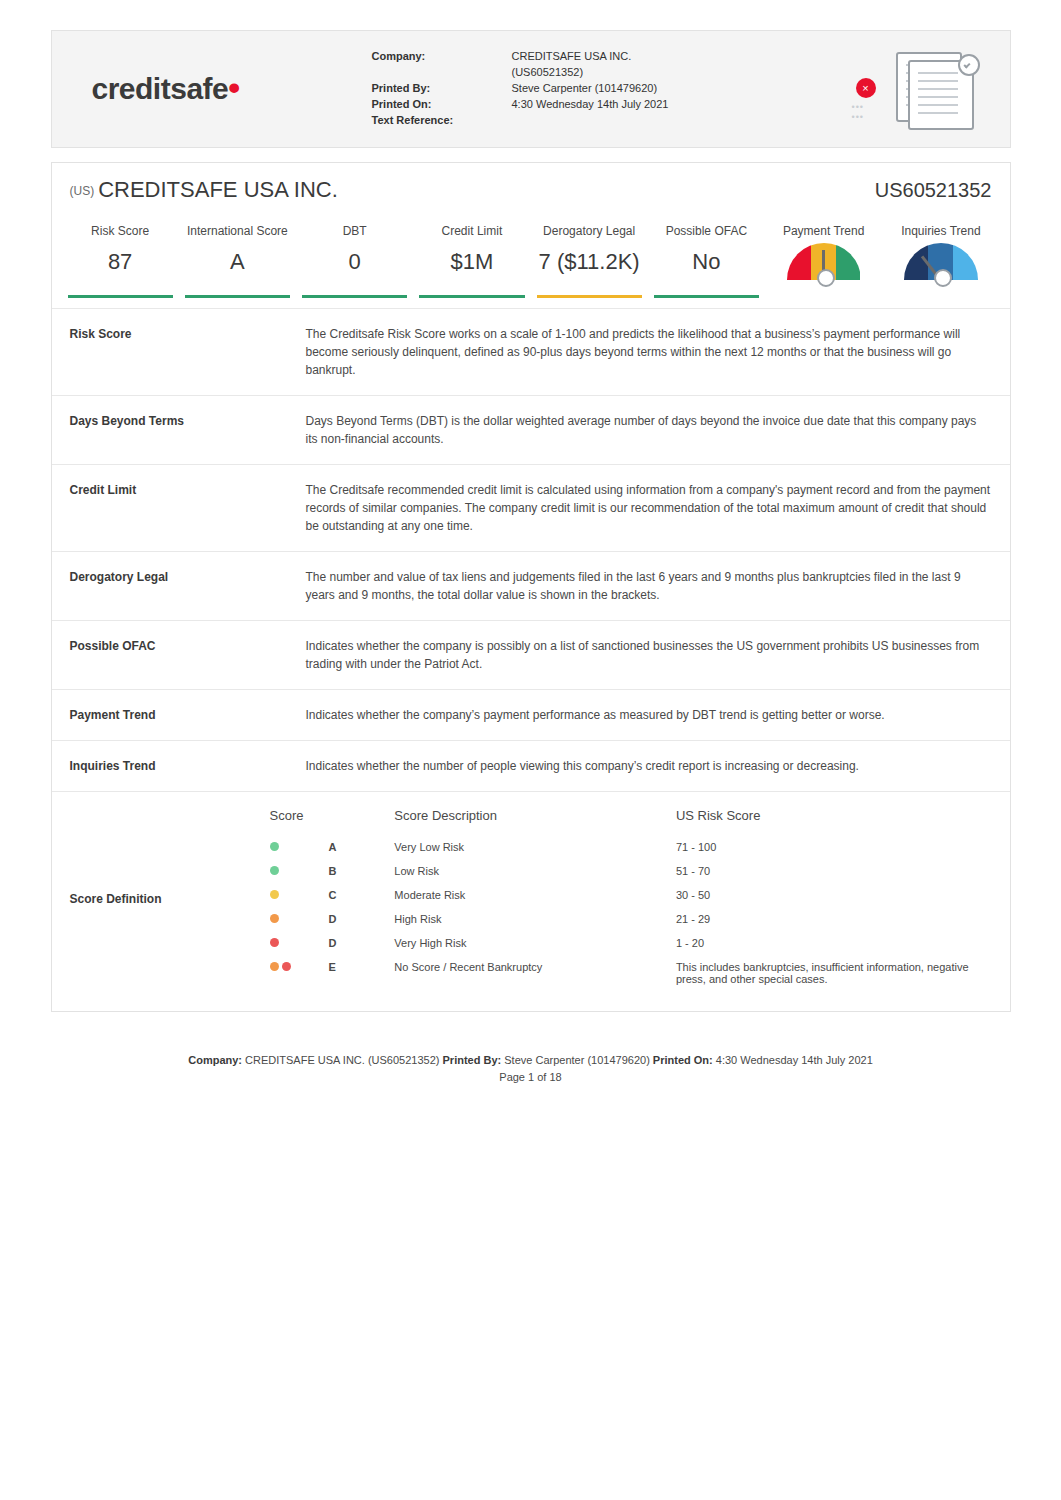creditsafe•
| Company: | CREDITSAFE USA INC. (US60521352) |
| Printed By: | Steve Carpenter (101479620) |
| Printed On: | 4:30 Wednesday 14th July 2021 |
| Text Reference: | |
×
•••
•••
(US) CREDITSAFE USA INC.
US60521352
Risk Score
87
International Score
A
DBT
0
Credit Limit
$1M
Derogatory Legal
7 ($11.2K)
Possible OFAC
No
Payment Trend
Inquiries Trend
| Risk Score | The Creditsafe Risk Score works on a scale of 1-100 and predicts the likelihood that a business’s payment performance will become seriously delinquent, defined as 90-plus days beyond terms within the next 12 months or that the business will go bankrupt. |
| Days Beyond Terms | Days Beyond Terms (DBT) is the dollar weighted average number of days beyond the invoice due date that this company pays its non-financial accounts. |
| Credit Limit | The Creditsafe recommended credit limit is calculated using information from a company's payment record and from the payment records of similar companies. The company credit limit is our recommendation of the total maximum amount of credit that should be outstanding at any one time. |
| Derogatory Legal | The number and value of tax liens and judgements filed in the last 6 years and 9 months plus bankruptcies filed in the last 9 years and 9 months, the total dollar value is shown in the brackets. |
| Possible OFAC | Indicates whether the company is possibly on a list of sanctioned businesses the US government prohibits US businesses from trading with under the Patriot Act. |
| Payment Trend | Indicates whether the company’s payment performance as measured by DBT trend is getting better or worse. |
| Inquiries Trend | Indicates whether the number of people viewing this company’s credit report is increasing or decreasing. |
Score Definition
| Score | Score Description | US Risk Score |
| --- | --- | --- |
| | A | Very Low Risk | 71 - 100 |
| | B | Low Risk | 51 - 70 |
| | C | Moderate Risk | 30 - 50 |
| | D | High Risk | 21 - 29 |
| | D | Very High Risk | 1 - 20 |
| | E | No Score / Recent Bankruptcy | This includes bankruptcies, insufficient information, negative press, and other special cases. |
Company: CREDITSAFE USA INC. (US60521352) Printed By: Steve Carpenter (101479620) Printed On: 4:30 Wednesday 14th July 2021
Page 1 of 18